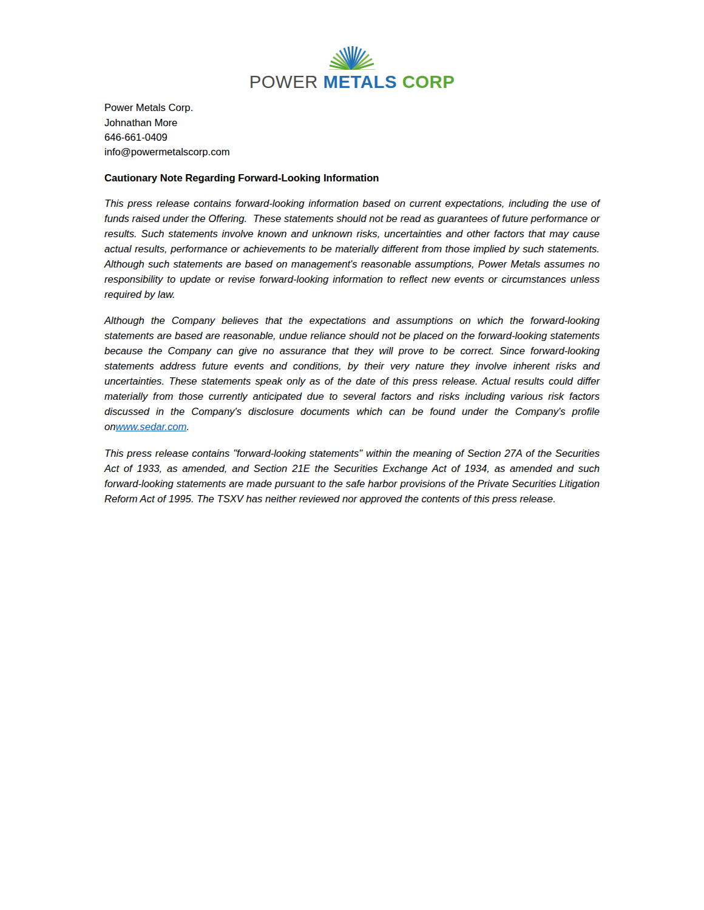Power Metals Corp sunburst logo
POWER METALS CORP
Power Metals Corp.
Johnathan More
646-661-0409
info@powermetalscorp.com
Cautionary Note Regarding Forward-Looking Information
This press release contains forward-looking information based on current expectations, including the use of funds raised under the Offering. These statements should not be read as guarantees of future performance or results. Such statements involve known and unknown risks, uncertainties and other factors that may cause actual results, performance or achievements to be materially different from those implied by such statements. Although such statements are based on management's reasonable assumptions, Power Metals assumes no responsibility to update or revise forward-looking information to reflect new events or circumstances unless required by law.
Although the Company believes that the expectations and assumptions on which the forward-looking statements are based are reasonable, undue reliance should not be placed on the forward-looking statements because the Company can give no assurance that they will prove to be correct. Since forward-looking statements address future events and conditions, by their very nature they involve inherent risks and uncertainties. These statements speak only as of the date of this press release. Actual results could differ materially from those currently anticipated due to several factors and risks including various risk factors discussed in the Company's disclosure documents which can be found under the Company's profile onwww.sedar.com.
This press release contains "forward-looking statements" within the meaning of Section 27A of the Securities Act of 1933, as amended, and Section 21E the Securities Exchange Act of 1934, as amended and such forward-looking statements are made pursuant to the safe harbor provisions of the Private Securities Litigation Reform Act of 1995. The TSXV has neither reviewed nor approved the contents of this press release.